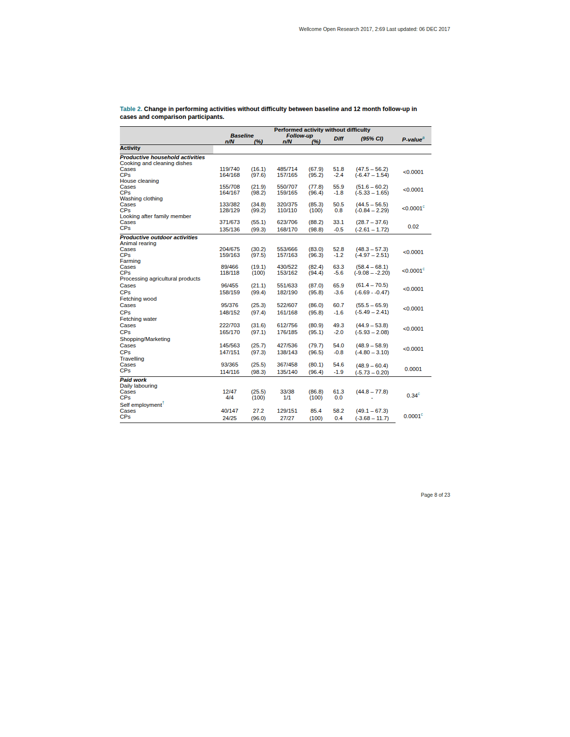Wellcome Open Research 2017, 2:69 Last updated: 06 DEC 2017
Table 2. Change in performing activities without difficulty between baseline and 12 month follow-up in cases and comparison participants.
| | Performed activity without difficulty |
| --- | --- |
| Baseline | Follow-up | Diff | (95% CI) | P-value a |
| n/N | (%) | n/N | (%) |
| Activity | |
| Productive household activities |
| Cooking and cleaning dishes |
| Cases | 119/740 | (16.1) | 485/714 | (67.9) | 51.8 | (47.5 – 56.2) | <0.0001 |
| CPs | 164/168 | (97.6) | 157/165 | (95.2) | -2.4 | (-6.47 – 1.54) |
| House cleaning |
| Cases | 155/708 | (21.9) | 550/707 | (77.8) | 55.9 | (51.6 – 60.2) | <0.0001 |
| CPs | 164/167 | (98.2) | 159/165 | (96.4) | -1.8 | (-5.33 – 1.65) |
| Washing clothing |
| Cases | 133/382 | (34.8) | 320/375 | (85.3) | 50.5 | (44.5 – 56.5) | <0.0001 c |
| CPs | 128/129 | (99.2) | 110/110 | (100) | 0.8 | (-0.84 – 2.29) |
| Looking after family member |
| Cases | 371/673 | (55.1) | 623/706 | (88.2) | 33.1 | (28.7 – 37.6) | 0.02 |
| CPs | 135/136 | (99.3) | 168/170 | (98.8) | -0.5 | (-2.61 – 1.72) |
| Productive outdoor activities |
| Animal rearing |
| Cases | 204/675 | (30.2) | 553/666 | (83.0) | 52.8 | (48.3 – 57.3) | <0.0001 |
| CPs | 159/163 | (97.5) | 157/163 | (96.3) | -1.2 | (-4.97 – 2.51) |
| Farming |
| Cases | 89/466 | (19.1) | 430/522 | (82.4) | 63.3 | (58.4 – 68.1) | <0.0001 c |
| CPs | 118/118 | (100) | 153/162 | (94.4) | -5.6 | (-9.08 – -2.20) |
| Processing agricultural products |
| Cases | 96/455 | (21.1) | 551/633 | (87.0) | 65.9 | (61.4 – 70.5) (-6.69 - -0.47) | <0.0001 |
| CPs | 158/159 | (99.4) | 182/190 | (95.8) | -3.6 |
| Fetching wood |
| Cases | 95/376 | (25.3) | 522/607 | (86.0) | 60.7 | (55.5 – 65.9) (-5.49 – 2.41) | <0.0001 |
| CPs | 148/152 | (97.4) | 161/168 | (95.8) | -1.6 |
| Fetching water |
| Cases | 222/703 | (31.6) | 612/756 | (80.9) | 49.3 | (44.9 – 53.8) (-5.93 – 2.08) | <0.0001 |
| CPs | 165/170 | (97.1) | 176/185 | (95.1) | -2.0 |
| Shopping/Marketing |
| Cases | 145/563 | (25.7) | 427/536 | (79.7) | 54.0 | (48.9 – 58.9) (-4.80 – 3.10) | <0.0001 |
| CPs | 147/151 | (97.3) | 138/143 | (96.5) | -0.8 |
| Travelling |
| Cases | 93/365 | (25.5) | 367/458 | (80.1) | 54.6 | (48.9 – 60.4) (-5.73 – 0.20) | 0.0001 |
| CPs | 114/116 | (98.3) | 135/140 | (96.4) | -1.9 |
| Paid work |
| Daily labouring |
| Cases | 12/47 | (25.5) | 33/38 | (86.8) | 61.3 | (44.8 – 77.8) | 0.34 c |
| CPs | 4/4 | (100) | 1/1 | (100) | 0.0 | - |
| Self employment † |
| Cases | 40/147 | 27.2 | 129/151 | 85.4 | 58.2 | (49.1 – 67.3) | 0.0001 c |
| CPs | 24/25 | (96.0) | 27/27 | (100) | 0.4 | (-3.68 – 11.7) |
Page 8 of 23